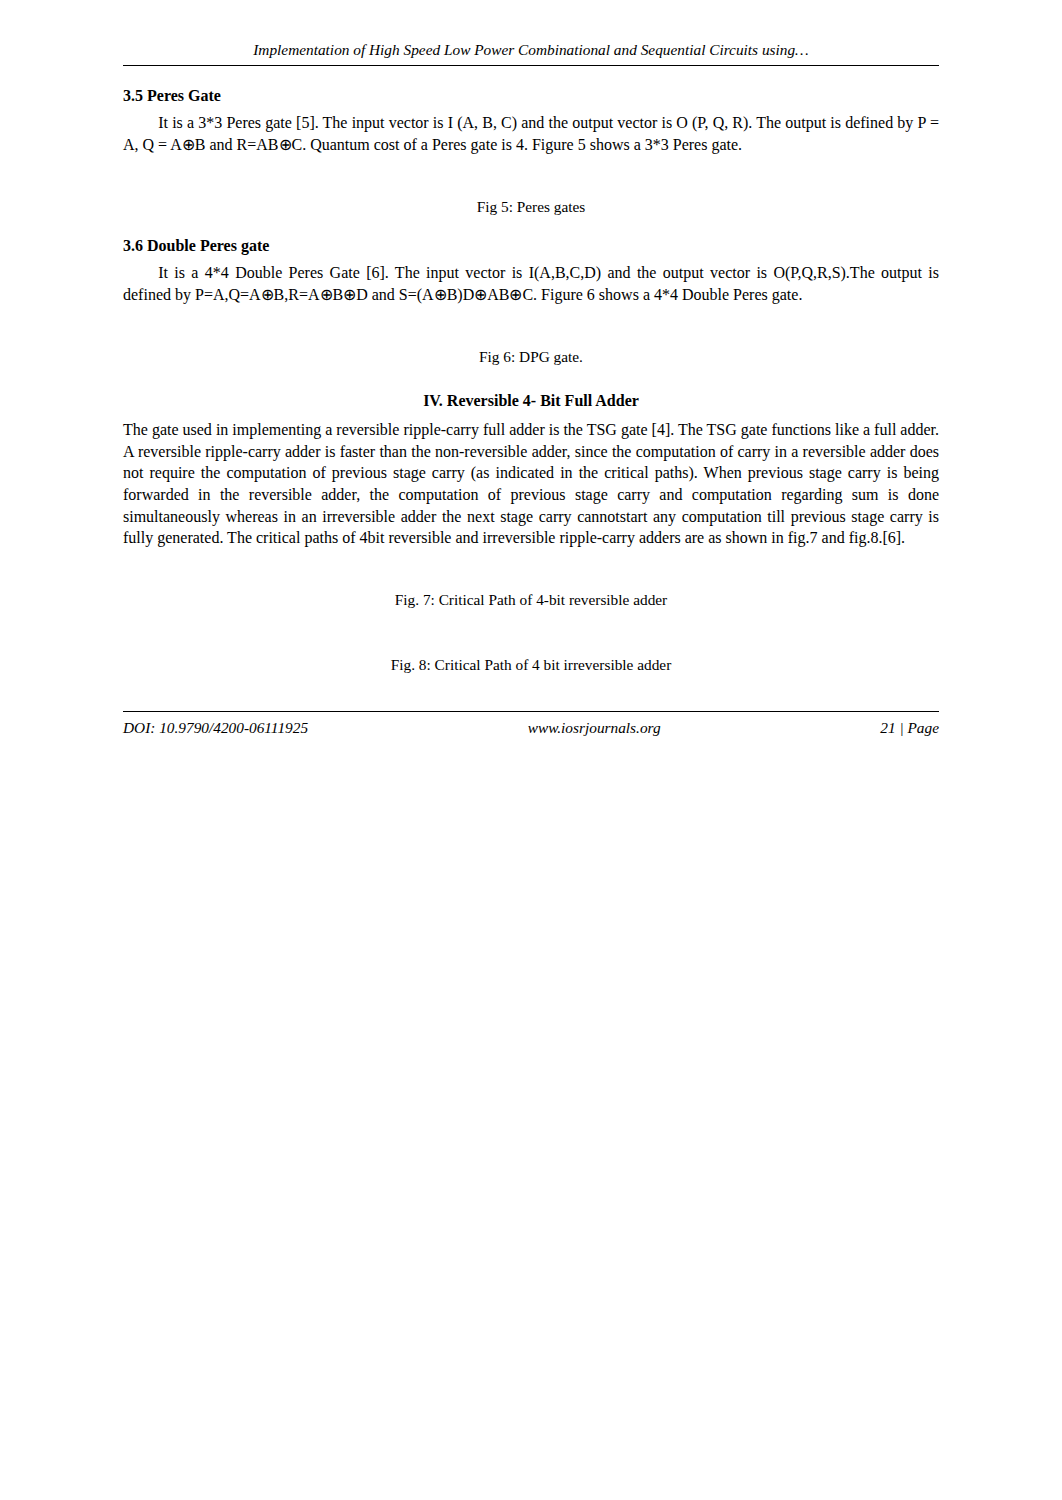Implementation of High Speed Low Power Combinational and Sequential Circuits using…
3.5 Peres Gate
It is a 3*3 Peres gate [5]. The input vector is I (A, B, C) and the output vector is O (P, Q, R). The output is defined by P = A, Q = A⊕B and R=AB⊕C. Quantum cost of a Peres gate is 4. Figure 5 shows a 3*3 Peres gate.
Fig 5: Peres gates
3.6 Double Peres gate
It is a 4*4 Double Peres Gate [6]. The input vector is I(A,B,C,D) and the output vector is O(P,Q,R,S).The output is defined by P=A,Q=A⊕B,R=A⊕B⊕D and S=(A⊕B)D⊕AB⊕C. Figure 6 shows a 4*4 Double Peres gate.
Fig 6: DPG gate.
IV. Reversible 4- Bit Full Adder
The gate used in implementing a reversible ripple-carry full adder is the TSG gate [4]. The TSG gate functions like a full adder. A reversible ripple-carry adder is faster than the non-reversible adder, since the computation of carry in a reversible adder does not require the computation of previous stage carry (as indicated in the critical paths). When previous stage carry is being forwarded in the reversible adder, the computation of previous stage carry and computation regarding sum is done simultaneously whereas in an irreversible adder the next stage carry cannotstart any computation till previous stage carry is fully generated. The critical paths of 4bit reversible and irreversible ripple-carry adders are as shown in fig.7 and fig.8.[6].
Fig. 7: Critical Path of 4-bit reversible adder
Fig. 8: Critical Path of 4 bit irreversible adder
DOI: 10.9790/4200-06111925 www.iosrjournals.org 21 | Page